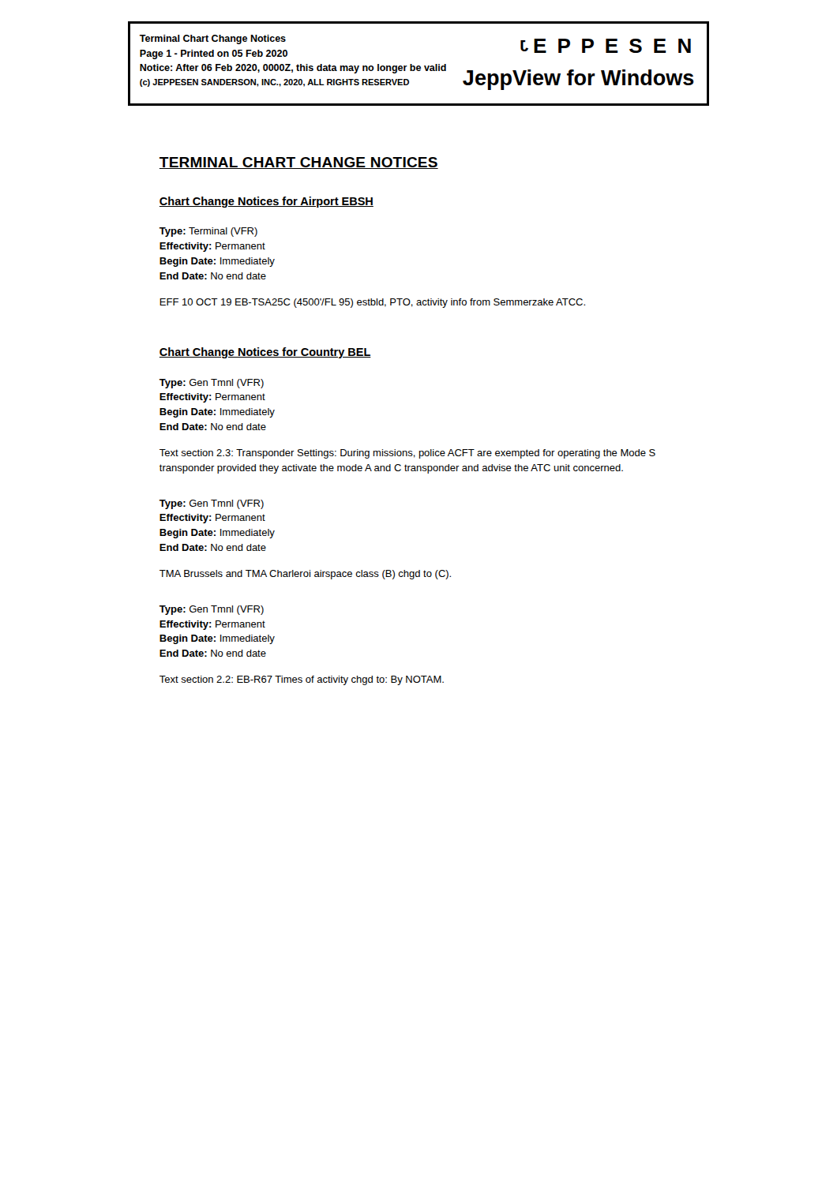Terminal Chart Change Notices
Page 1 - Printed on 05 Feb 2020
Notice: After 06 Feb 2020, 0000Z, this data may no longer be valid
(c) JEPPESEN SANDERSON, INC., 2020, ALL RIGHTS RESERVED
JE P P E S E N
JeppView for Windows
TERMINAL CHART CHANGE NOTICES
Chart Change Notices for Airport EBSH
Type: Terminal (VFR)
Effectivity: Permanent
Begin Date: Immediately
End Date: No end date
EFF 10 OCT 19 EB-TSA25C (4500'/FL 95) estbld, PTO, activity info from Semmerzake ATCC.
Chart Change Notices for Country BEL
Type: Gen Tmnl (VFR)
Effectivity: Permanent
Begin Date: Immediately
End Date: No end date
Text section 2.3: Transponder Settings: During missions, police ACFT are exempted for operating the Mode S transponder provided they activate the mode A and C transponder and advise the ATC unit concerned.
Type: Gen Tmnl (VFR)
Effectivity: Permanent
Begin Date: Immediately
End Date: No end date
TMA Brussels and TMA Charleroi airspace class (B) chgd to (C).
Type: Gen Tmnl (VFR)
Effectivity: Permanent
Begin Date: Immediately
End Date: No end date
Text section 2.2: EB-R67 Times of activity chgd to: By NOTAM.